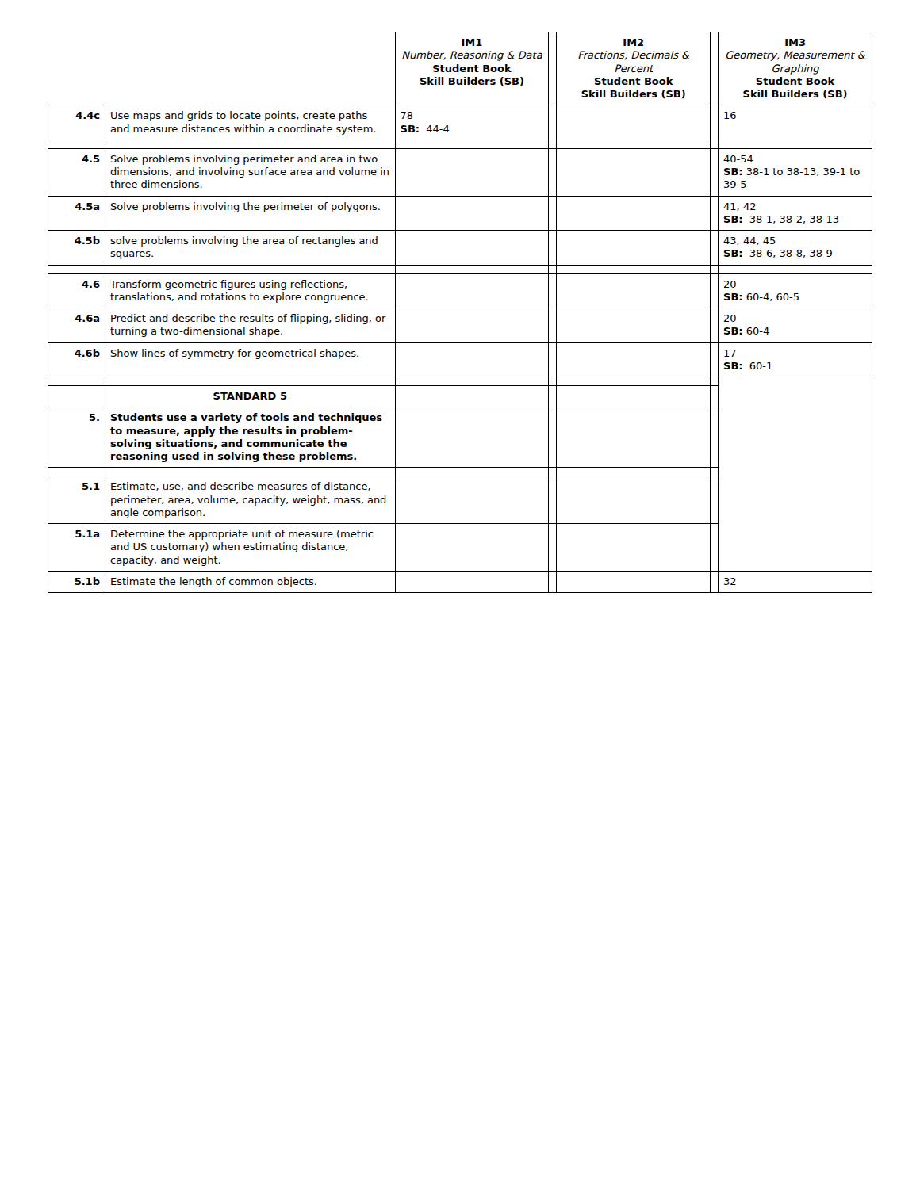| | | IM1 Number, Reasoning & Data Student Book Skill Builders (SB) | | IM2 Fractions, Decimals & Percent Student Book Skill Builders (SB) | | IM3 Geometry, Measurement & Graphing Student Book Skill Builders (SB) |
| --- | --- | --- | --- | --- | --- | --- |
| 4.4c | Use maps and grids to locate points, create paths and measure distances within a coordinate system. | 78 SB: 44-4 | | | | 16 |
| 4.5 | Solve problems involving perimeter and area in two dimensions, and involving surface area and volume in three dimensions. | | | | | 40-54 SB: 38-1 to 38-13, 39-1 to 39-5 |
| 4.5a | Solve problems involving the perimeter of polygons. | | | | | 41, 42 SB: 38-1, 38-2, 38-13 |
| 4.5b | solve problems involving the area of rectangles and squares. | | | | | 43, 44, 45 SB: 38-6, 38-8, 38-9 |
| 4.6 | Transform geometric figures using reflections, translations, and rotations to explore congruence. | | | | | 20 SB: 60-4, 60-5 |
| 4.6a | Predict and describe the results of flipping, sliding, or turning a two-dimensional shape. | | | | | 20 SB: 60-4 |
| 4.6b | Show lines of symmetry for geometrical shapes. | | | | | 17 SB: 60-1 |
| | STANDARD 5 | | | | |
| 5. | Students use a variety of tools and techniques to measure, apply the results in problem-solving situations, and communicate the reasoning used in solving these problems. | | | | |
| 5.1 | Estimate, use, and describe measures of distance, perimeter, area, volume, capacity, weight, mass, and angle comparison. | | | | |
| 5.1a | Determine the appropriate unit of measure (metric and US customary) when estimating distance, capacity, and weight. | | | | |
| 5.1b | Estimate the length of common objects. | | | | | 32 |
The IM3 column entries for rows 5.1 and 5.1a, which visually span the rowspan region above, are reproduced here for completeness of content.
| 5.1 | Estimate, use, and describe measures of distance, perimeter, area, volume, capacity, weight, mass, and angle comparison. | | | | | 30-38 SB: 36-3, 36-6, 37-2, 38-1 |
| 5.1a | Determine the appropriate unit of measure (metric and US customary) when estimating distance, capacity, and weight. | | | | | 30, 35, 36 SB: 45-1 |